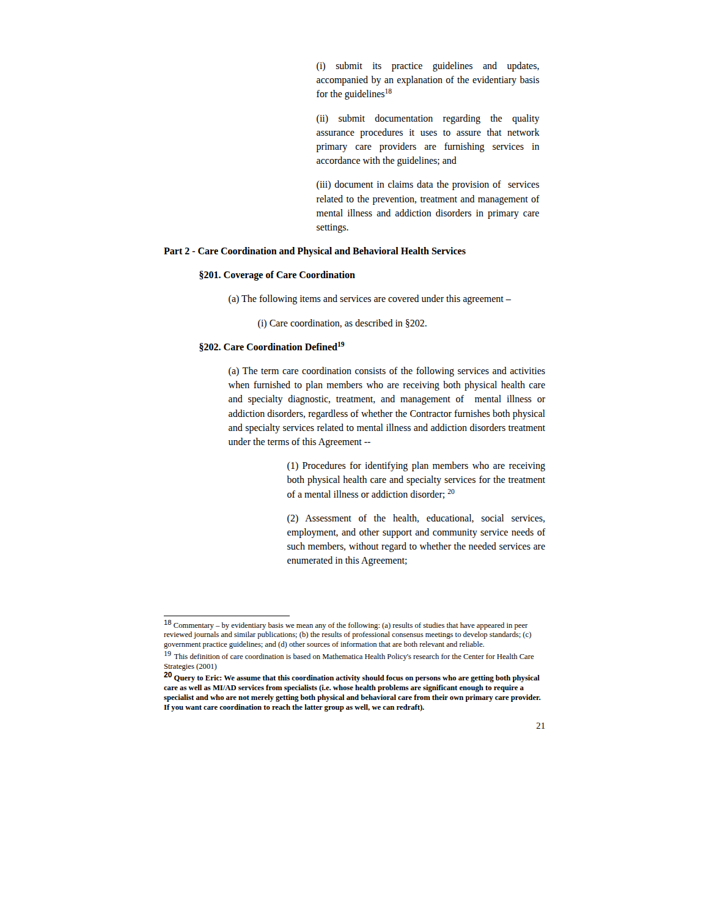(i) submit its practice guidelines and updates, accompanied by an explanation of the evidentiary basis for the guidelines18
(ii) submit documentation regarding the quality assurance procedures it uses to assure that network primary care providers are furnishing services in accordance with the guidelines; and
(iii) document in claims data the provision of services related to the prevention, treatment and management of mental illness and addiction disorders in primary care settings.
Part 2 - Care Coordination and Physical and Behavioral Health Services
§201. Coverage of Care Coordination
(a) The following items and services are covered under this agreement –
(i) Care coordination, as described in §202.
§202. Care Coordination Defined19
(a) The term care coordination consists of the following services and activities when furnished to plan members who are receiving both physical health care and specialty diagnostic, treatment, and management of mental illness or addiction disorders, regardless of whether the Contractor furnishes both physical and specialty services related to mental illness and addiction disorders treatment under the terms of this Agreement --
(1) Procedures for identifying plan members who are receiving both physical health care and specialty services for the treatment of a mental illness or addiction disorder; 20
(2) Assessment of the health, educational, social services, employment, and other support and community service needs of such members, without regard to whether the needed services are enumerated in this Agreement;
18 Commentary – by evidentiary basis we mean any of the following: (a) results of studies that have appeared in peer reviewed journals and similar publications; (b) the results of professional consensus meetings to develop standards; (c) government practice guidelines; and (d) other sources of information that are both relevant and reliable.
19 This definition of care coordination is based on Mathematica Health Policy's research for the Center for Health Care Strategies (2001)
20 Query to Eric: We assume that this coordination activity should focus on persons who are getting both physical care as well as MI/AD services from specialists (i.e. whose health problems are significant enough to require a specialist and who are not merely getting both physical and behavioral care from their own primary care provider. If you want care coordination to reach the latter group as well, we can redraft).
21